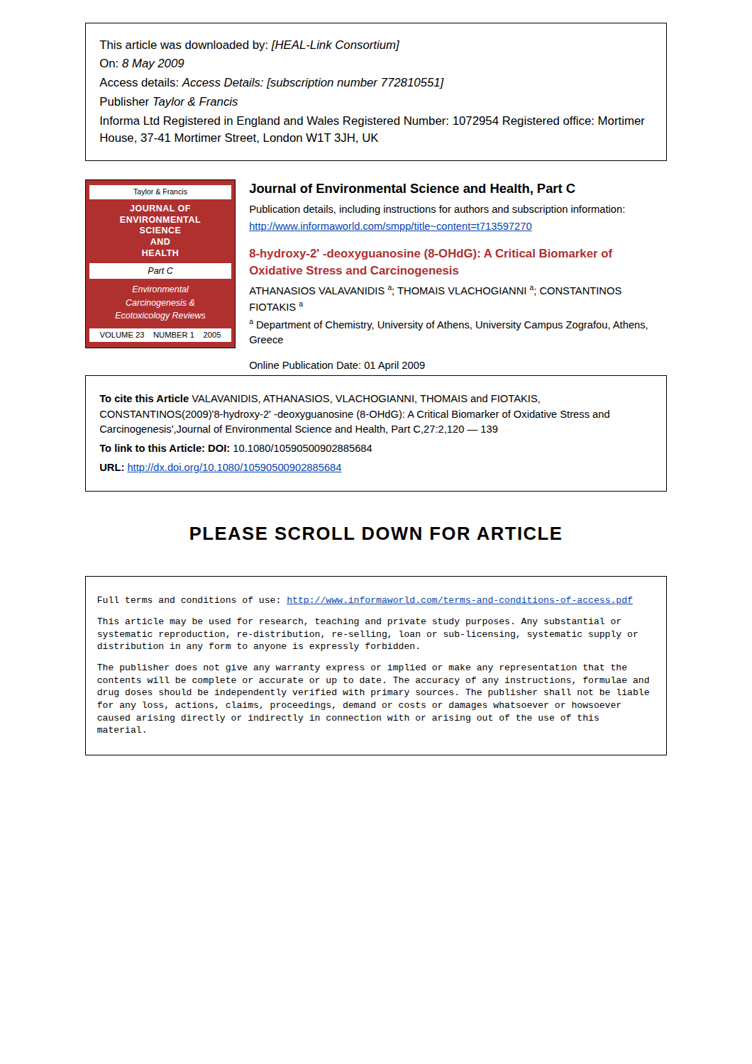This article was downloaded by: [HEAL-Link Consortium]
On: 8 May 2009
Access details: Access Details: [subscription number 772810551]
Publisher Taylor & Francis
Informa Ltd Registered in England and Wales Registered Number: 1072954 Registered office: Mortimer House, 37-41 Mortimer Street, London W1T 3JH, UK
Taylor & Francis
JOURNAL OF
ENVIRONMENTAL
SCIENCE
AND
HEALTH
Part C
Environmental
Carcinogenesis &
Ecotoxicology Reviews
VOLUME 23 NUMBER 1 2005
Journal of Environmental Science and Health, Part C
Publication details, including instructions for authors and subscription information:
http://www.informaworld.com/smpp/title~content=t713597270
8-hydroxy-2' -deoxyguanosine (8-OHdG): A Critical Biomarker of Oxidative Stress and Carcinogenesis
ATHANASIOS VALAVANIDIS a; THOMAIS VLACHOGIANNI a; CONSTANTINOS FIOTAKIS a
a Department of Chemistry, University of Athens, University Campus Zografou, Athens, Greece
Online Publication Date: 01 April 2009
To cite this Article VALAVANIDIS, ATHANASIOS, VLACHOGIANNI, THOMAIS and FIOTAKIS, CONSTANTINOS(2009)'8-hydroxy-2' -deoxyguanosine (8-OHdG): A Critical Biomarker of Oxidative Stress and Carcinogenesis',Journal of Environmental Science and Health, Part C,27:2,120 — 139
To link to this Article: DOI: 10.1080/10590500902885684
URL: http://dx.doi.org/10.1080/10590500902885684
PLEASE SCROLL DOWN FOR ARTICLE
Full terms and conditions of use: http://www.informaworld.com/terms-and-conditions-of-access.pdf
This article may be used for research, teaching and private study purposes. Any substantial or systematic reproduction, re-distribution, re-selling, loan or sub-licensing, systematic supply or distribution in any form to anyone is expressly forbidden.
The publisher does not give any warranty express or implied or make any representation that the contents will be complete or accurate or up to date. The accuracy of any instructions, formulae and drug doses should be independently verified with primary sources. The publisher shall not be liable for any loss, actions, claims, proceedings, demand or costs or damages whatsoever or howsoever caused arising directly or indirectly in connection with or arising out of the use of this material.